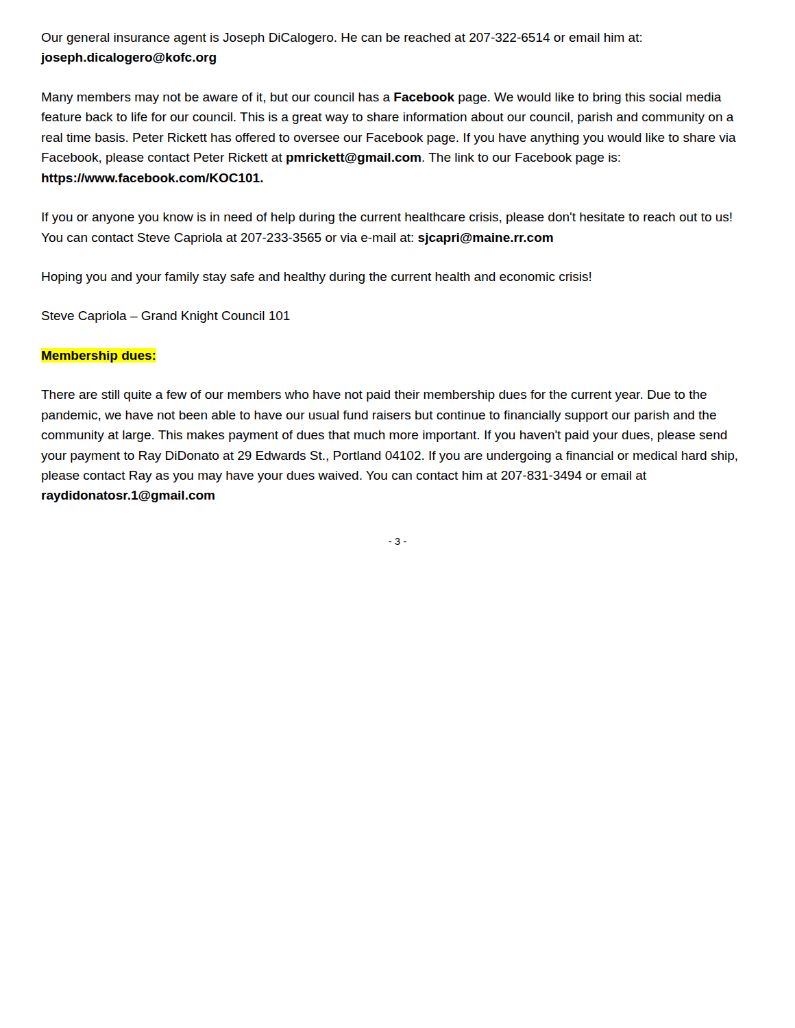Our general insurance agent is Joseph DiCalogero. He can be reached at 207-322-6514 or email him at: joseph.dicalogero@kofc.org
Many members may not be aware of it, but our council has a Facebook page. We would like to bring this social media feature back to life for our council. This is a great way to share information about our council, parish and community on a real time basis. Peter Rickett has offered to oversee our Facebook page. If you have anything you would like to share via Facebook, please contact Peter Rickett at pmrickett@gmail.com. The link to our Facebook page is: https://www.facebook.com/KOC101.
If you or anyone you know is in need of help during the current healthcare crisis, please don't hesitate to reach out to us! You can contact Steve Capriola at 207-233-3565 or via e-mail at: sjcapri@maine.rr.com
Hoping you and your family stay safe and healthy during the current health and economic crisis!
Steve Capriola – Grand Knight Council 101
Membership dues:
There are still quite a few of our members who have not paid their membership dues for the current year. Due to the pandemic, we have not been able to have our usual fund raisers but continue to financially support our parish and the community at large. This makes payment of dues that much more important. If you haven't paid your dues, please send your payment to Ray DiDonato at 29 Edwards St., Portland 04102. If you are undergoing a financial or medical hard ship, please contact Ray as you may have your dues waived. You can contact him at 207-831-3494 or email at raydidonatosr.1@gmail.com
- 3 -